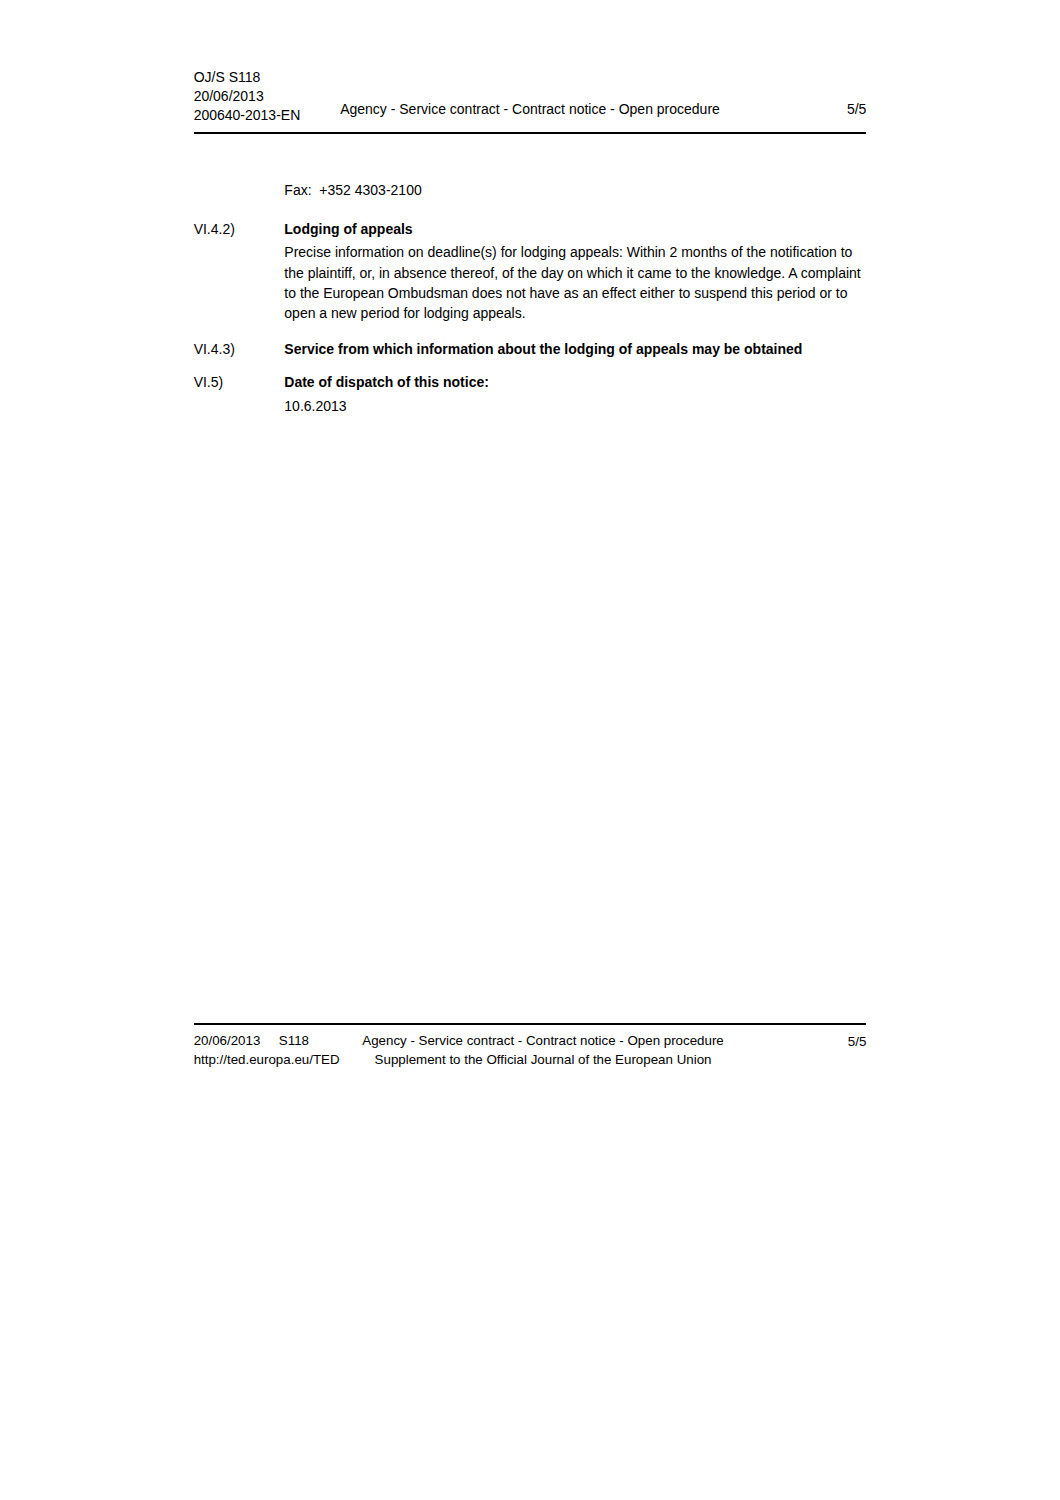OJ/S S118
20/06/2013
200640-2013-EN
Agency - Service contract - Contract notice - Open procedure
5/5
Fax: +352 4303-2100
VI.4.2)
Lodging of appeals
Precise information on deadline(s) for lodging appeals: Within 2 months of the notification to the plaintiff, or, in absence thereof, of the day on which it came to the knowledge. A complaint to the European Ombudsman does not have as an effect either to suspend this period or to open a new period for lodging appeals.
VI.4.3)
Service from which information about the lodging of appeals may be obtained
VI.5)
Date of dispatch of this notice:
10.6.2013
20/06/2013 S118
http://ted.europa.eu/TED
Agency - Service contract - Contract notice - Open procedure
Supplement to the Official Journal of the European Union
5/5